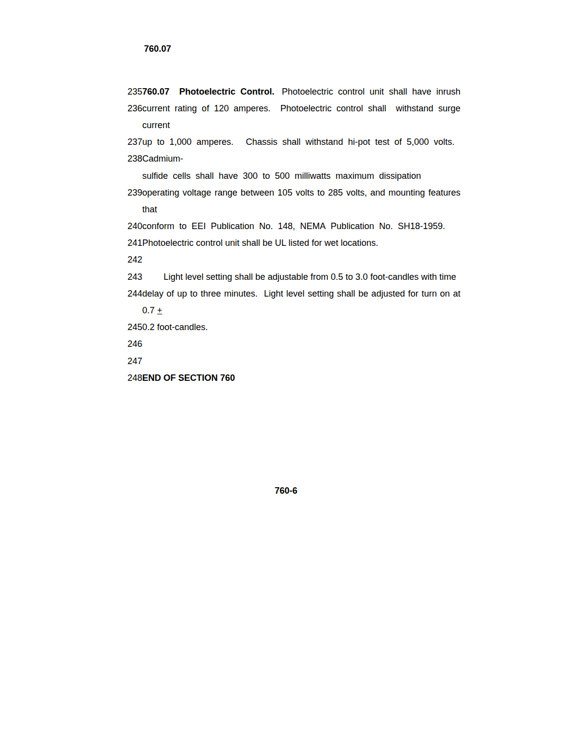760.07
| 235 | 760.07 Photoelectric Control. Photoelectric control unit shall have inrush |
| 236 | current rating of 120 amperes. Photoelectric control shall withstand surge current |
| 237 | up to 1,000 amperes. Chassis shall withstand hi-pot test of 5,000 volts. |
| 238 | Cadmium-sulfide cells shall have 300 to 500 milliwatts maximum dissipation |
| 239 | operating voltage range between 105 volts to 285 volts, and mounting features that |
| 240 | conform to EEI Publication No. 148, NEMA Publication No. SH18-1959. |
| 241 | Photoelectric control unit shall be UL listed for wet locations. |
| 242 | |
| 243 | Light level setting shall be adjustable from 0.5 to 3.0 foot-candles with time |
| 244 | delay of up to three minutes. Light level setting shall be adjusted for turn on at 0.7 + |
| 245 | 0.2 foot-candles. |
| 246 | |
| 247 | |
| 248 | END OF SECTION 760 |
760-6